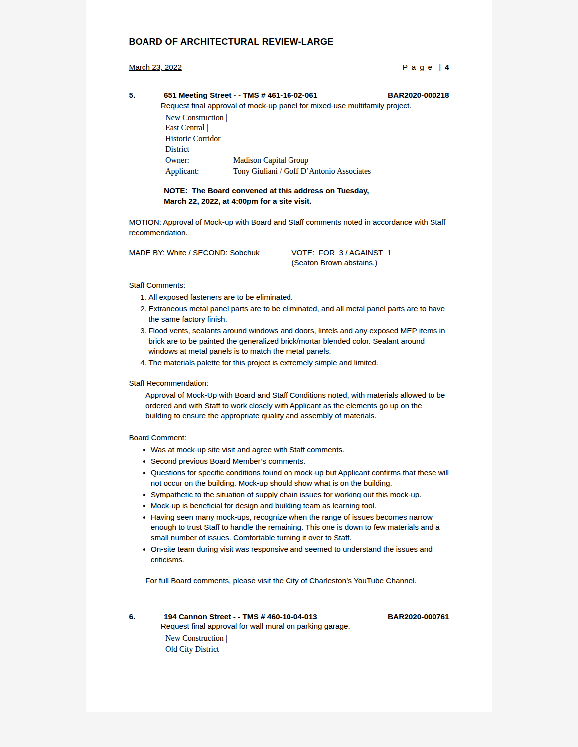BOARD OF ARCHITECTURAL REVIEW-LARGE
March 23, 2022 P a g e | 4
5. 651 Meeting Street - - TMS # 461-16-02-061 BAR2020-000218
Request final approval of mock-up panel for mixed-use multifamily project.
New Construction | East Central | Historic Corridor District
Owner: Madison Capital Group
Applicant: Tony Giuliani / Goff D’Antonio Associates
NOTE: The Board convened at this address on Tuesday, March 22, 2022, at 4:00pm for a site visit.
MOTION: Approval of Mock-up with Board and Staff comments noted in accordance with Staff recommendation.
MADE BY: White / SECOND: Sobchuk VOTE: FOR 3 / AGAINST 1 (Seaton Brown abstains.)
Staff Comments:
All exposed fasteners are to be eliminated.
Extraneous metal panel parts are to be eliminated, and all metal panel parts are to have the same factory finish.
Flood vents, sealants around windows and doors, lintels and any exposed MEP items in brick are to be painted the generalized brick/mortar blended color. Sealant around windows at metal panels is to match the metal panels.
The materials palette for this project is extremely simple and limited.
Staff Recommendation:
Approval of Mock-Up with Board and Staff Conditions noted, with materials allowed to be ordered and with Staff to work closely with Applicant as the elements go up on the building to ensure the appropriate quality and assembly of materials.
Board Comment:
Was at mock-up site visit and agree with Staff comments.
Second previous Board Member’s comments.
Questions for specific conditions found on mock-up but Applicant confirms that these will not occur on the building. Mock-up should show what is on the building.
Sympathetic to the situation of supply chain issues for working out this mock-up.
Mock-up is beneficial for design and building team as learning tool.
Having seen many mock-ups, recognize when the range of issues becomes narrow enough to trust Staff to handle the remaining. This one is down to few materials and a small number of issues. Comfortable turning it over to Staff.
On-site team during visit was responsive and seemed to understand the issues and criticisms.
For full Board comments, please visit the City of Charleston’s YouTube Channel.
6. 194 Cannon Street - - TMS # 460-10-04-013 BAR2020-000761
Request final approval for wall mural on parking garage.
New Construction | Old City District